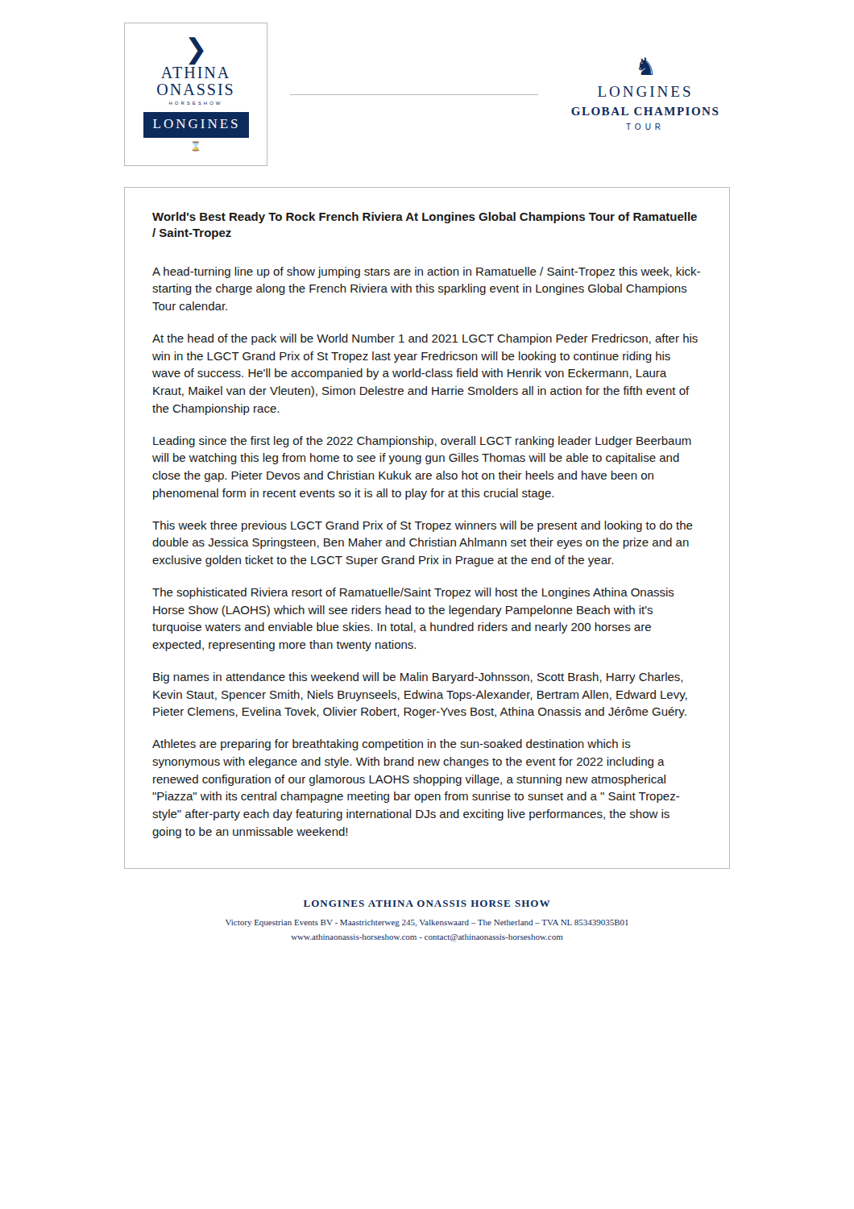❯
ATHINA
ONASSIS
HORSESHOW
LONGINES
⌛
♞
LONGINES
GLOBAL CHAMPIONS
TOUR
World's Best Ready To Rock French Riviera At Longines Global Champions Tour of Ramatuelle / Saint-Tropez
A head-turning line up of show jumping stars are in action in Ramatuelle / Saint-Tropez this week, kick-starting the charge along the French Riviera with this sparkling event in Longines Global Champions Tour calendar.
At the head of the pack will be World Number 1 and 2021 LGCT Champion Peder Fredricson, after his win in the LGCT Grand Prix of St Tropez last year Fredricson will be looking to continue riding his wave of success. He'll be accompanied by a world-class field with Henrik von Eckermann, Laura Kraut, Maikel van der Vleuten), Simon Delestre and Harrie Smolders all in action for the fifth event of the Championship race.
Leading since the first leg of the 2022 Championship, overall LGCT ranking leader Ludger Beerbaum will be watching this leg from home to see if young gun Gilles Thomas will be able to capitalise and close the gap. Pieter Devos and Christian Kukuk are also hot on their heels and have been on phenomenal form in recent events so it is all to play for at this crucial stage.
This week three previous LGCT Grand Prix of St Tropez winners will be present and looking to do the double as Jessica Springsteen, Ben Maher and Christian Ahlmann set their eyes on the prize and an exclusive golden ticket to the LGCT Super Grand Prix in Prague at the end of the year.
The sophisticated Riviera resort of Ramatuelle/Saint Tropez will host the Longines Athina Onassis Horse Show (LAOHS) which will see riders head to the legendary Pampelonne Beach with it's turquoise waters and enviable blue skies. In total, a hundred riders and nearly 200 horses are expected, representing more than twenty nations.
Big names in attendance this weekend will be Malin Baryard-Johnsson, Scott Brash, Harry Charles, Kevin Staut, Spencer Smith, Niels Bruynseels, Edwina Tops-Alexander, Bertram Allen, Edward Levy, Pieter Clemens, Evelina Tovek, Olivier Robert, Roger-Yves Bost, Athina Onassis and Jérôme Guéry.
Athletes are preparing for breathtaking competition in the sun-soaked destination which is synonymous with elegance and style. With brand new changes to the event for 2022 including a renewed configuration of our glamorous LAOHS shopping village, a stunning new atmospherical "Piazza" with its central champagne meeting bar open from sunrise to sunset and a " Saint Tropez-style" after-party each day featuring international DJs and exciting live performances, the show is going to be an unmissable weekend!
LONGINES ATHINA ONASSIS HORSE SHOW
Victory Equestrian Events BV - Maastrichterweg 245, Valkenswaard – The Netherland – TVA NL 853439035B01
www.athinaonassis-horseshow.com - contact@athinaonassis-horseshow.com